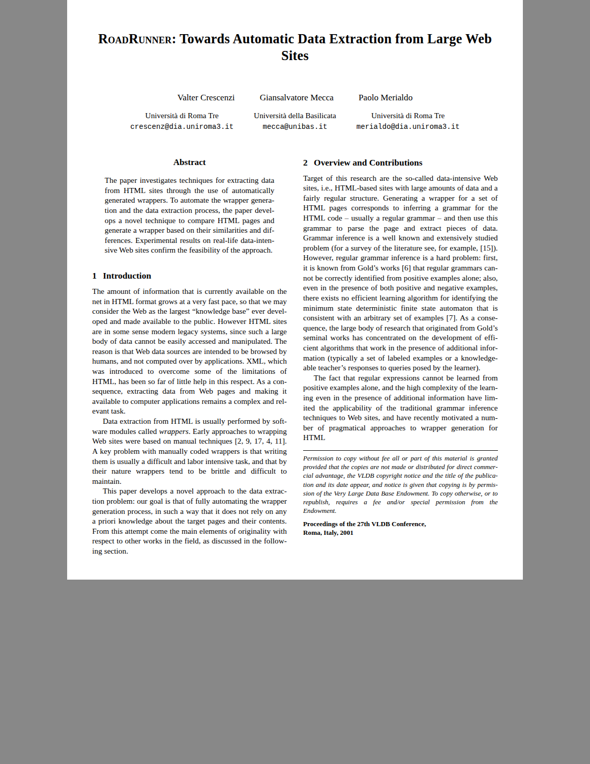RoadRunner: Towards Automatic Data Extraction from Large Web Sites
Valter Crescenzi
Giansalvatore Mecca
Paolo Merialdo
Università di Roma Tre
crescenz@dia.uniroma3.it
Università della Basilicata
mecca@unibas.it
Università di Roma Tre
merialdo@dia.uniroma3.it
Abstract
The paper investigates techniques for extracting data from HTML sites through the use of automatically generated wrappers. To automate the wrapper generation and the data extraction process, the paper develops a novel technique to compare HTML pages and generate a wrapper based on their similarities and differences. Experimental results on real-life data-intensive Web sites confirm the feasibility of the approach.
1 Introduction
The amount of information that is currently available on the net in HTML format grows at a very fast pace, so that we may consider the Web as the largest “knowledge base” ever developed and made available to the public. However HTML sites are in some sense modern legacy systems, since such a large body of data cannot be easily accessed and manipulated. The reason is that Web data sources are intended to be browsed by humans, and not computed over by applications. XML, which was introduced to overcome some of the limitations of HTML, has been so far of little help in this respect. As a consequence, extracting data from Web pages and making it available to computer applications remains a complex and relevant task.
Data extraction from HTML is usually performed by software modules called wrappers. Early approaches to wrapping Web sites were based on manual techniques [2, 9, 17, 4, 11]. A key problem with manually coded wrappers is that writing them is usually a difficult and labor intensive task, and that by their nature wrappers tend to be brittle and difficult to maintain.
This paper develops a novel approach to the data extraction problem: our goal is that of fully automating the wrapper generation process, in such a way that it does not rely on any a priori knowledge about the target pages and their contents. From this attempt come the main elements of originality with respect to other works in the field, as discussed in the following section.
2 Overview and Contributions
Target of this research are the so-called data-intensive Web sites, i.e., HTML-based sites with large amounts of data and a fairly regular structure. Generating a wrapper for a set of HTML pages corresponds to inferring a grammar for the HTML code – usually a regular grammar – and then use this grammar to parse the page and extract pieces of data. Grammar inference is a well known and extensively studied problem (for a survey of the literature see, for example, [15]). However, regular grammar inference is a hard problem: first, it is known from Gold’s works [6] that regular grammars cannot be correctly identified from positive examples alone; also, even in the presence of both positive and negative examples, there exists no efficient learning algorithm for identifying the minimum state deterministic finite state automaton that is consistent with an arbitrary set of examples [7]. As a consequence, the large body of research that originated from Gold’s seminal works has concentrated on the development of efficient algorithms that work in the presence of additional information (typically a set of labeled examples or a knowledgeable teacher’s responses to queries posed by the learner).
The fact that regular expressions cannot be learned from positive examples alone, and the high complexity of the learning even in the presence of additional information have limited the applicability of the traditional grammar inference techniques to Web sites, and have recently motivated a number of pragmatical approaches to wrapper generation for HTML
Permission to copy without fee all or part of this material is granted provided that the copies are not made or distributed for direct commercial advantage, the VLDB copyright notice and the title of the publication and its date appear, and notice is given that copying is by permission of the Very Large Data Base Endowment. To copy otherwise, or to republish, requires a fee and/or special permission from the Endowment.
Proceedings of the 27th VLDB Conference,
Roma, Italy, 2001